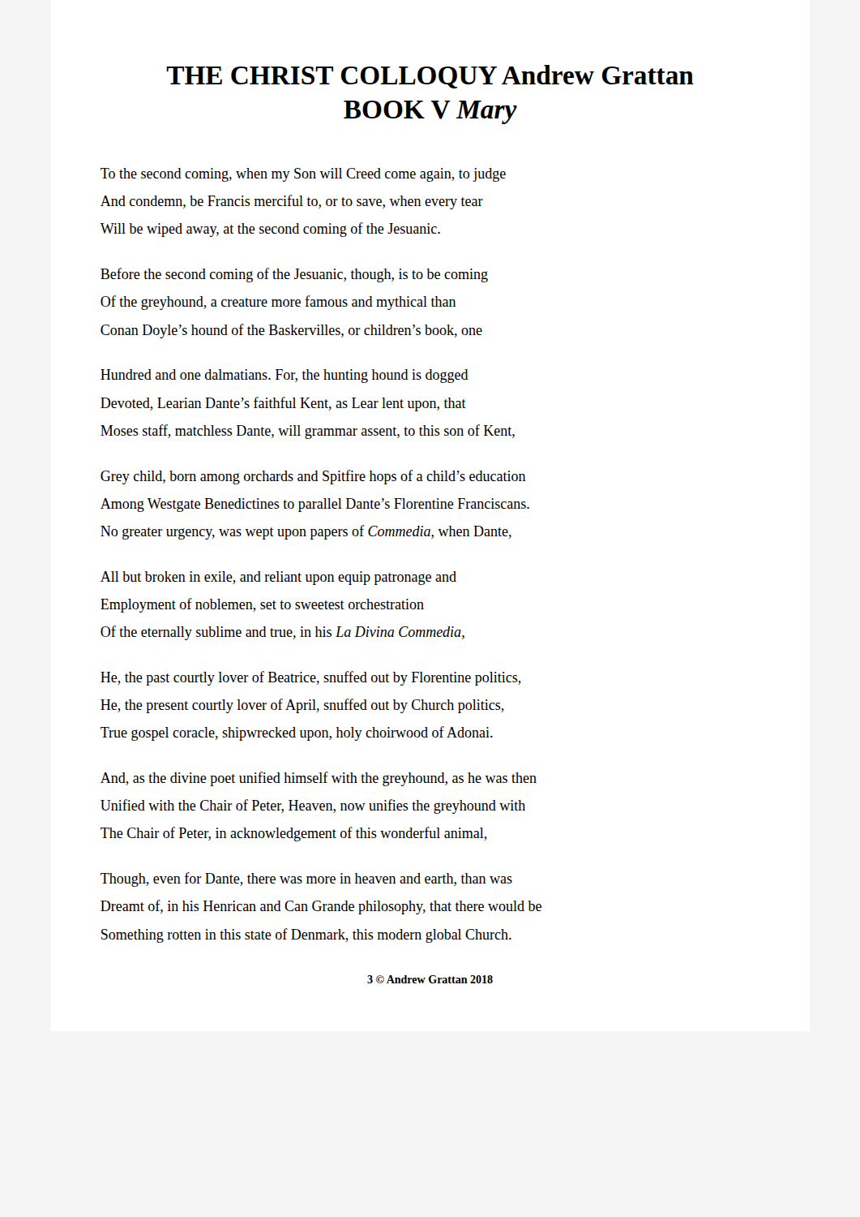THE CHRIST COLLOQUY Andrew Grattan BOOK V Mary
To the second coming, when my Son will Creed come again, to judge
And condemn, be Francis merciful to, or to save, when every tear
Will be wiped away, at the second coming of the Jesuanic.
Before the second coming of the Jesuanic, though, is to be coming
Of the greyhound, a creature more famous and mythical than
Conan Doyle’s hound of the Baskervilles, or children’s book, one
Hundred and one dalmatians. For, the hunting hound is dogged
Devoted, Learian Dante’s faithful Kent, as Lear lent upon, that
Moses staff, matchless Dante, will grammar assent, to this son of Kent,
Grey child, born among orchards and Spitfire hops of a child’s education
Among Westgate Benedictines to parallel Dante’s Florentine Franciscans.
No greater urgency, was wept upon papers of Commedia, when Dante,
All but broken in exile, and reliant upon equip patronage and
Employment of noblemen, set to sweetest orchestration
Of the eternally sublime and true, in his La Divina Commedia,
He, the past courtly lover of Beatrice, snuffed out by Florentine politics,
He, the present courtly lover of April, snuffed out by Church politics,
True gospel coracle, shipwrecked upon, holy choirwood of Adonai.
And, as the divine poet unified himself with the greyhound, as he was then
Unified with the Chair of Peter, Heaven, now unifies the greyhound with
The Chair of Peter, in acknowledgement of this wonderful animal,
Though, even for Dante, there was more in heaven and earth, than was
Dreamt of, in his Henrican and Can Grande philosophy, that there would be
Something rotten in this state of Denmark, this modern global Church.
3 © Andrew Grattan 2018